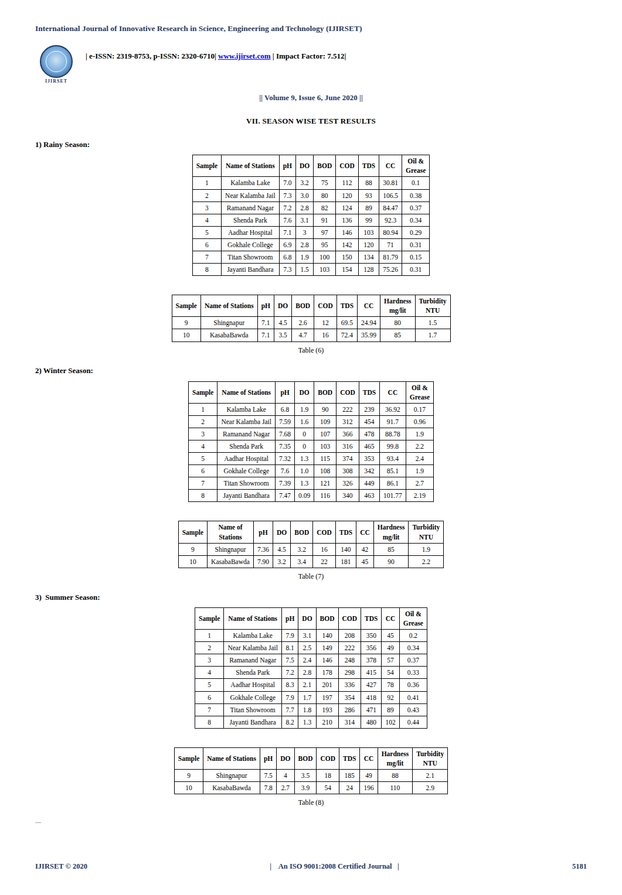International Journal of Innovative Research in Science, Engineering and Technology (IJIRSET)
IJIRSET
| e-ISSN: 2319-8753, p-ISSN: 2320-6710| www.ijirset.com | Impact Factor: 7.512|
|| Volume 9, Issue 6, June 2020 ||
VII. SEASON WISE TEST RESULTS
1) Rainy Season:
| Sample | Name of Stations | pH | DO | BOD | COD | TDS | CC | Oil & Grease |
| --- | --- | --- | --- | --- | --- | --- | --- | --- |
| 1 | Kalamba Lake | 7.0 | 3.2 | 75 | 112 | 88 | 30.81 | 0.1 |
| 2 | Near Kalamba Jail | 7.3 | 3.0 | 80 | 120 | 93 | 106.5 | 0.38 |
| 3 | Ramanand Nagar | 7.2 | 2.8 | 82 | 124 | 89 | 84.47 | 0.37 |
| 4 | Shenda Park | 7.6 | 3.1 | 91 | 136 | 99 | 92.3 | 0.34 |
| 5 | Aadhar Hospital | 7.1 | 3 | 97 | 146 | 103 | 80.94 | 0.29 |
| 6 | Gokhale College | 6.9 | 2.8 | 95 | 142 | 120 | 71 | 0.31 |
| 7 | Titan Showroom | 6.8 | 1.9 | 100 | 150 | 134 | 81.79 | 0.15 |
| 8 | Jayanti Bandhara | 7.3 | 1.5 | 103 | 154 | 128 | 75.26 | 0.31 |
| Sample | Name of Stations | pH | DO | BOD | COD | TDS | CC | Hardness mg/lit | Turbidity NTU |
| --- | --- | --- | --- | --- | --- | --- | --- | --- | --- |
| 9 | Shingnapur | 7.1 | 4.5 | 2.6 | 12 | 69.5 | 24.94 | 80 | 1.5 |
| 10 | KasabaBawda | 7.1 | 3.5 | 4.7 | 16 | 72.4 | 35.99 | 85 | 1.7 |
Table (6)
2) Winter Season:
| Sample | Name of Stations | pH | DO | BOD | COD | TDS | CC | Oil & Grease |
| --- | --- | --- | --- | --- | --- | --- | --- | --- |
| 1 | Kalamba Lake | 6.8 | 1.9 | 90 | 222 | 239 | 36.92 | 0.17 |
| 2 | Near Kalamba Jail | 7.59 | 1.6 | 109 | 312 | 454 | 91.7 | 0.96 |
| 3 | Ramanand Nagar | 7.68 | 0 | 107 | 366 | 478 | 88.78 | 1.9 |
| 4 | Shenda Park | 7.35 | 0 | 103 | 316 | 465 | 99.8 | 2.2 |
| 5 | Aadhar Hospital | 7.32 | 1.3 | 115 | 374 | 353 | 93.4 | 2.4 |
| 6 | Gokhale College | 7.6 | 1.0 | 108 | 308 | 342 | 85.1 | 1.9 |
| 7 | Titan Showroom | 7.39 | 1.3 | 121 | 326 | 449 | 86.1 | 2.7 |
| 8 | Jayanti Bandhara | 7.47 | 0.09 | 116 | 340 | 463 | 101.77 | 2.19 |
| Sample | Name of Stations | pH | DO | BOD | COD | TDS | CC | Hardness mg/lit | Turbidity NTU |
| --- | --- | --- | --- | --- | --- | --- | --- | --- | --- |
| 9 | Shingnapur | 7.36 | 4.5 | 3.2 | 16 | 140 | 42 | 85 | 1.9 |
| 10 | KasabaBawda | 7.90 | 3.2 | 3.4 | 22 | 181 | 45 | 90 | 2.2 |
Table (7)
3) Summer Season:
| Sample | Name of Stations | pH | DO | BOD | COD | TDS | CC | Oil & Grease |
| --- | --- | --- | --- | --- | --- | --- | --- | --- |
| 1 | Kalamba Lake | 7.9 | 3.1 | 140 | 208 | 350 | 45 | 0.2 |
| 2 | Near Kalamba Jail | 8.1 | 2.5 | 149 | 222 | 356 | 49 | 0.34 |
| 3 | Ramanand Nagar | 7.5 | 2.4 | 146 | 248 | 378 | 57 | 0.37 |
| 4 | Shenda Park | 7.2 | 2.8 | 178 | 298 | 415 | 54 | 0.33 |
| 5 | Aadhar Hospital | 8.3 | 2.1 | 201 | 336 | 427 | 78 | 0.36 |
| 6 | Gokhale College | 7.9 | 1.7 | 197 | 354 | 418 | 92 | 0.41 |
| 7 | Titan Showroom | 7.7 | 1.8 | 193 | 286 | 471 | 89 | 0.43 |
| 8 | Jayanti Bandhara | 8.2 | 1.3 | 210 | 314 | 480 | 102 | 0.44 |
| Sample | Name of Stations | pH | DO | BOD | COD | TDS | CC | Hardness mg/lit | Turbidity NTU |
| --- | --- | --- | --- | --- | --- | --- | --- | --- | --- |
| 9 | Shingnapur | 7.5 | 4 | 3.5 | 18 | 185 | 49 | 88 | 2.1 |
| 10 | KasabaBawda | 7.8 | 2.7 | 3.9 | 54 | 24 | 196 | 110 | 2.9 |
Table (8)
—
IJIRSET © 2020
| An ISO 9001:2008 Certified Journal |
5181